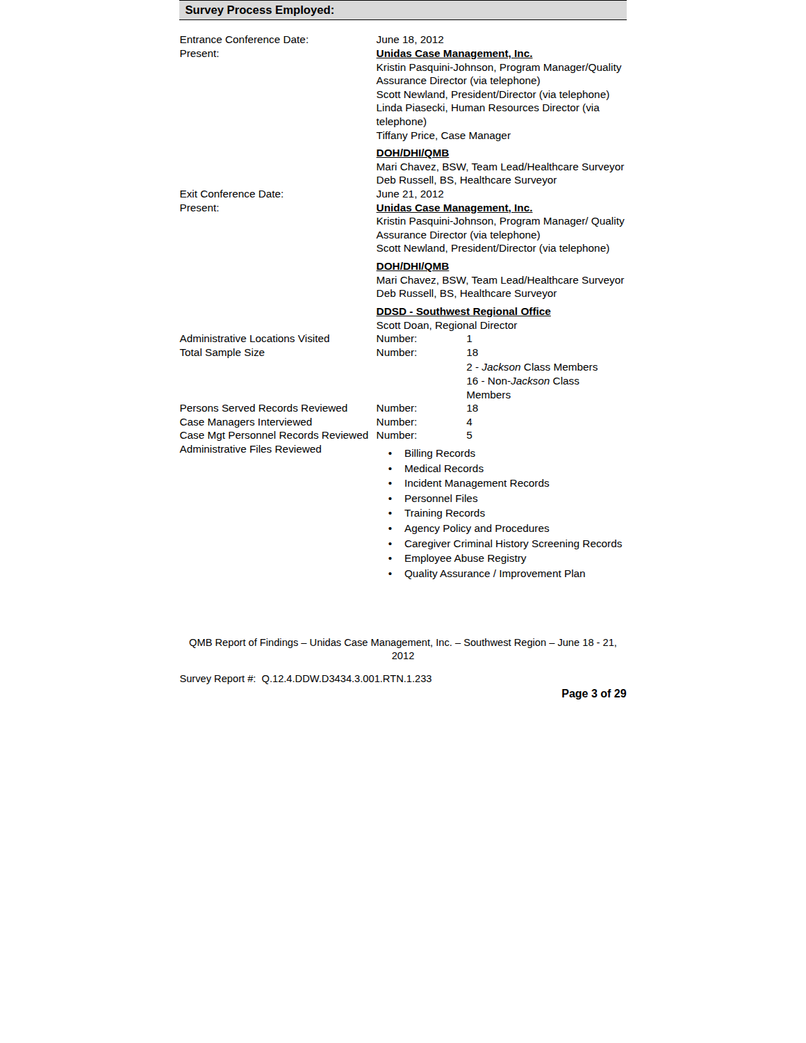Survey Process Employed:
| Entrance Conference Date: | June 18, 2012 |
| Present: | Unidas Case Management, Inc. Kristin Pasquini-Johnson, Program Manager/Quality Assurance Director (via telephone) Scott Newland, President/Director (via telephone) Linda Piasecki, Human Resources Director (via telephone) Tiffany Price, Case Manager DOH/DHI/QMB Mari Chavez, BSW, Team Lead/Healthcare Surveyor Deb Russell, BS, Healthcare Surveyor |
| Exit Conference Date: | June 21, 2012 |
| Present: | Unidas Case Management, Inc. Kristin Pasquini-Johnson, Program Manager/ Quality Assurance Director (via telephone) Scott Newland, President/Director (via telephone) DOH/DHI/QMB Mari Chavez, BSW, Team Lead/Healthcare Surveyor Deb Russell, BS, Healthcare Surveyor DDSD - Southwest Regional Office Scott Doan, Regional Director |
| Administrative Locations Visited | Number: 1 |
| Total Sample Size | Number: 18 2 - Jackson Class Members 16 - Non- Jackson Class Members |
| Persons Served Records Reviewed | Number: 18 |
| Case Managers Interviewed | Number: 4 |
| Case Mgt Personnel Records Reviewed | Number: 5 |
| Administrative Files Reviewed | Billing Records Medical Records Incident Management Records Personnel Files Training Records Agency Policy and Procedures Caregiver Criminal History Screening Records Employee Abuse Registry Quality Assurance / Improvement Plan |
QMB Report of Findings – Unidas Case Management, Inc. – Southwest Region – June 18 - 21, 2012
Survey Report #: Q.12.4.DDW.D3434.3.001.RTN.1.233
Page 3 of 29